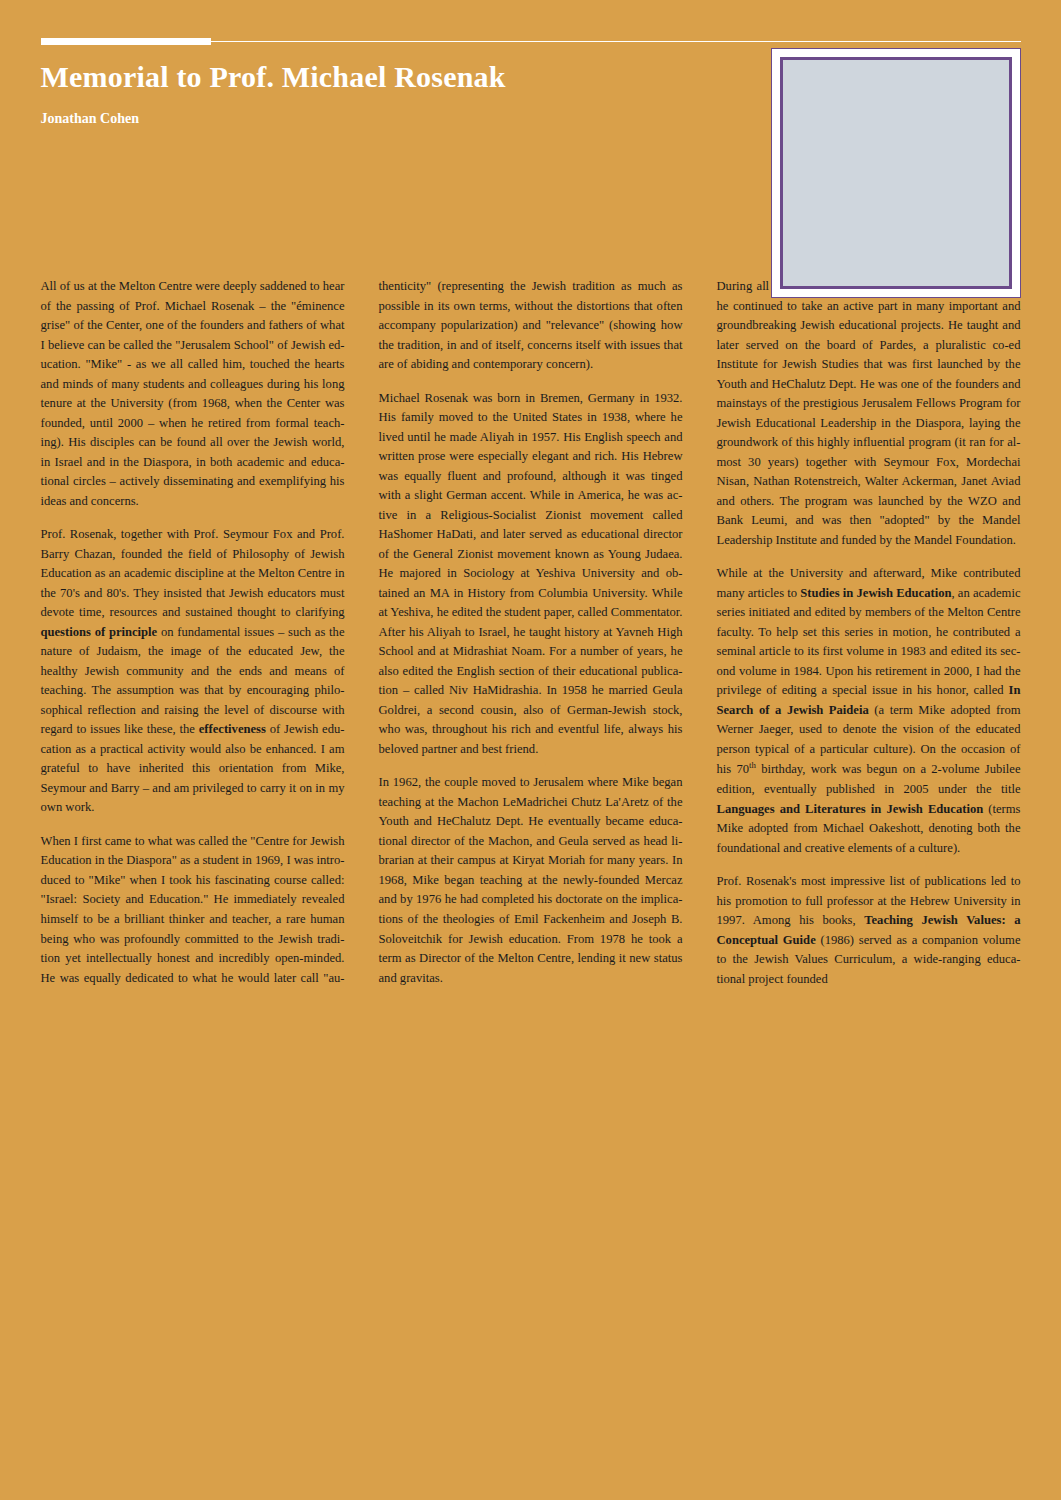Memorial to Prof. Michael Rosenak
Jonathan Cohen
All of us at the Melton Centre were deeply saddened to hear of the passing of Prof. Michael Rosenak – the "éminence grise" of the Center, one of the founders and fathers of what I believe can be called the "Jerusalem School" of Jewish education. "Mike" - as we all called him, touched the hearts and minds of many students and colleagues during his long tenure at the University (from 1968, when the Center was founded, until 2000 – when he retired from formal teaching). His disciples can be found all over the Jewish world, in Israel and in the Diaspora, in both academic and educational circles – actively disseminating and exemplifying his ideas and concerns.
Prof. Rosenak, together with Prof. Seymour Fox and Prof. Barry Chazan, founded the field of Philosophy of Jewish Education as an academic discipline at the Melton Centre in the 70's and 80's. They insisted that Jewish educators must devote time, resources and sustained thought to clarifying questions of principle on fundamental issues – such as the nature of Judaism, the image of the educated Jew, the healthy Jewish community and the ends and means of teaching. The assumption was that by encouraging philosophical reflection and raising the level of discourse with regard to issues like these, the effectiveness of Jewish education as a practical activity would also be enhanced. I am grateful to have inherited this orientation from Mike, Seymour and Barry – and am privileged to carry it on in my own work.
When I first came to what was called the "Centre for Jewish Education in the Diaspora" as a student in 1969, I was introduced to "Mike" when I took his fascinating course called: "Israel: Society and Education." He immediately revealed himself to be a brilliant thinker and teacher, a rare human being who was profoundly committed to the Jewish tradition yet intellectually honest and incredibly open-minded. He was equally dedicated to what he would later call "authenticity" (representing the Jewish tradition as much as possible in its own terms, without the distortions that often accompany popularization) and "relevance" (showing how the tradition, in and of itself, concerns itself with issues that are of abiding and contemporary concern).
Michael Rosenak was born in Bremen, Germany in 1932. His family moved to the United States in 1938, where he lived until he made Aliyah in 1957. His English speech and written prose were especially elegant and rich. His Hebrew was equally fluent and profound, although it was tinged with a slight German accent. While in America, he was active in a Religious-Socialist Zionist movement called HaShomer HaDati, and later served as educational director of the General Zionist movement known as Young Judaea. He majored in Sociology at Yeshiva University and obtained an MA in History from Columbia University. While at Yeshiva, he edited the student paper, called Commentator. After his Aliyah to Israel, he taught history at Yavneh High School and at Midrashiat Noam. For a number of years, he also edited the English section of their educational publication – called Niv HaMidrashia. In 1958 he married Geula Goldrei, a second cousin, also of German-Jewish stock, who was, throughout his rich and eventful life, always his beloved partner and best friend.
In 1962, the couple moved to Jerusalem where Mike began teaching at the Machon LeMadrichei Chutz La'Aretz of the Youth and HeChalutz Dept. He eventually became educational director of the Machon, and Geula served as head librarian at their campus at Kiryat Moriah for many years. In 1968, Mike began teaching at the newly-founded Mercaz and by 1976 he had completed his doctorate on the implications of the theologies of Emil Fackenheim and Joseph B. Soloveitchik for Jewish education. From 1978 he took a term as Director of the Melton Centre, lending it new status and gravitas.
During all the years he taught and wrote at the University, he continued to take an active part in many important and groundbreaking Jewish educational projects. He taught and later served on the board of Pardes, a pluralistic co-ed Institute for Jewish Studies that was first launched by the Youth and HeChalutz Dept. He was one of the founders and mainstays of the prestigious Jerusalem Fellows Program for Jewish Educational Leadership in the Diaspora, laying the groundwork of this highly influential program (it ran for almost 30 years) together with Seymour Fox, Mordechai Nisan, Nathan Rotenstreich, Walter Ackerman, Janet Aviad and others. The program was launched by the WZO and Bank Leumi, and was then "adopted" by the Mandel Leadership Institute and funded by the Mandel Foundation.
While at the University and afterward, Mike contributed many articles to Studies in Jewish Education, an academic series initiated and edited by members of the Melton Centre faculty. To help set this series in motion, he contributed a seminal article to its first volume in 1983 and edited its second volume in 1984. Upon his retirement in 2000, I had the privilege of editing a special issue in his honor, called In Search of a Jewish Paideia (a term Mike adopted from Werner Jaeger, used to denote the vision of the educated person typical of a particular culture). On the occasion of his 70th birthday, work was begun on a 2-volume Jubilee edition, eventually published in 2005 under the title Languages and Literatures in Jewish Education (terms Mike adopted from Michael Oakeshott, denoting both the foundational and creative elements of a culture).
Prof. Rosenak's most impressive list of publications led to his promotion to full professor at the Hebrew University in 1997. Among his books, Teaching Jewish Values: a Conceptual Guide (1986) served as a companion volume to the Jewish Values Curriculum, a wide-ranging educational project founded